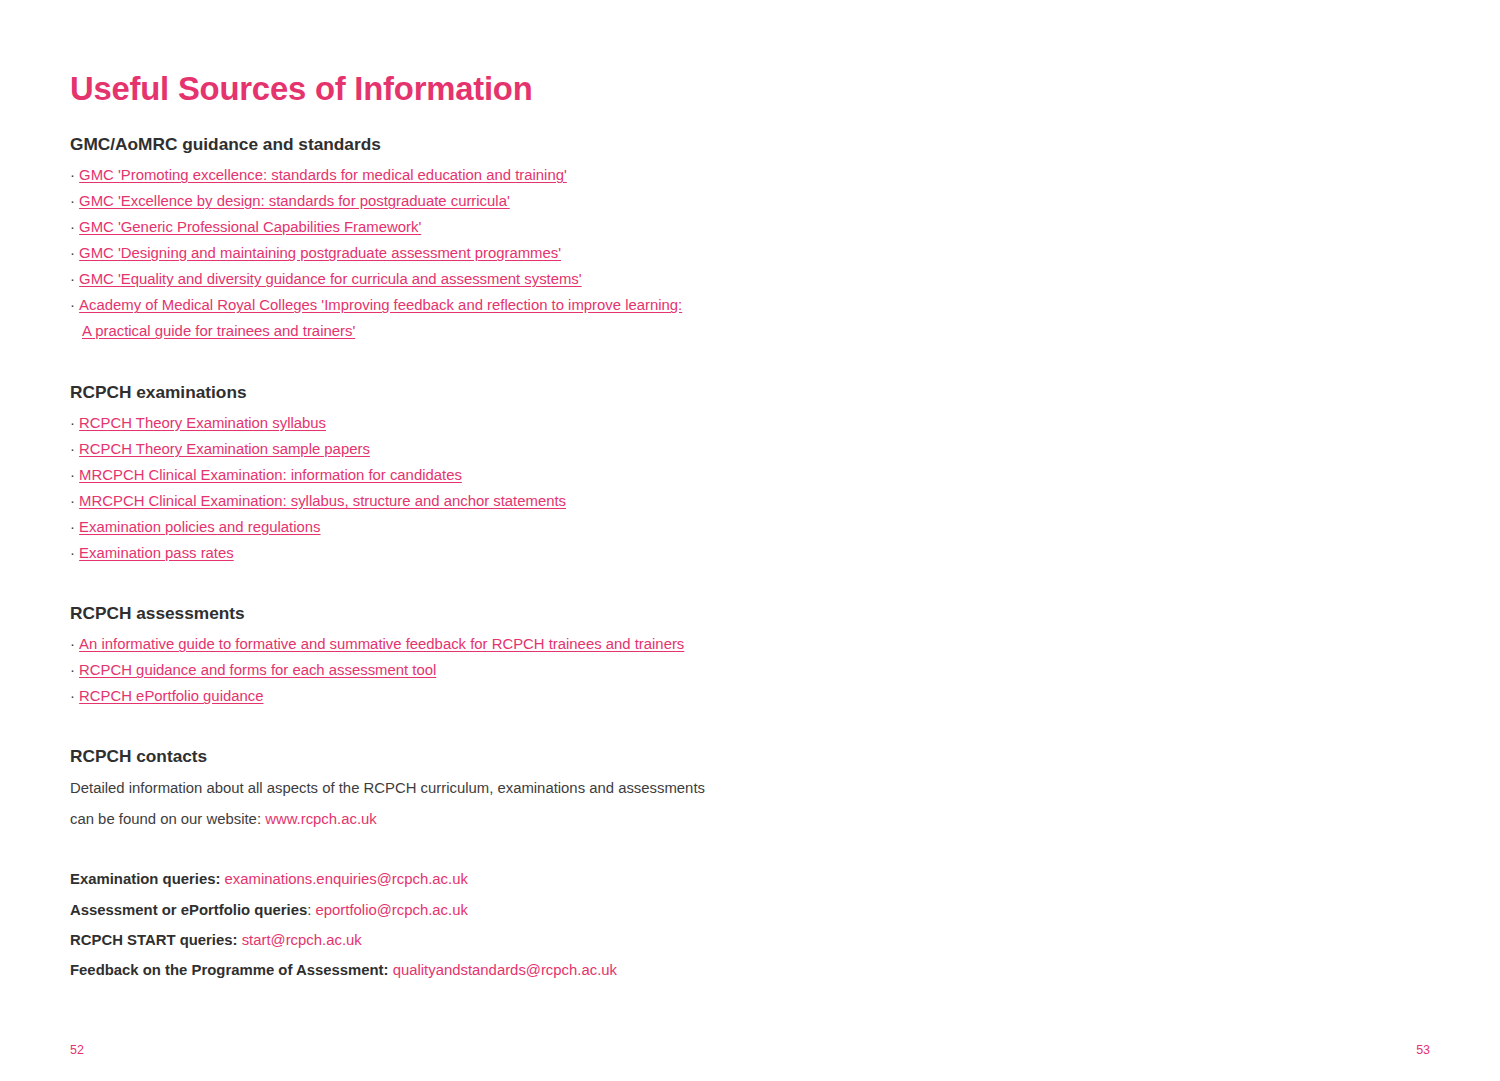Useful Sources of Information
GMC/AoMRC guidance and standards
GMC 'Promoting excellence: standards for medical education and training'
GMC 'Excellence by design: standards for postgraduate curricula'
GMC 'Generic Professional Capabilities Framework'
GMC 'Designing and maintaining postgraduate assessment programmes'
GMC 'Equality and diversity guidance for curricula and assessment systems'
Academy of Medical Royal Colleges 'Improving feedback and reflection to improve learning:
A practical guide for trainees and trainers'
RCPCH examinations
RCPCH Theory Examination syllabus
RCPCH Theory Examination sample papers
MRCPCH Clinical Examination: information for candidates
MRCPCH Clinical Examination: syllabus, structure and anchor statements
Examination policies and regulations
Examination pass rates
RCPCH assessments
An informative guide to formative and summative feedback for RCPCH trainees and trainers
RCPCH guidance and forms for each assessment tool
RCPCH ePortfolio guidance
RCPCH contacts
Detailed information about all aspects of the RCPCH curriculum, examinations and assessments
can be found on our website: www.rcpch.ac.uk
Examination queries: examinations.enquiries@rcpch.ac.uk
Assessment or ePortfolio queries: eportfolio@rcpch.ac.uk
RCPCH START queries: start@rcpch.ac.uk
Feedback on the Programme of Assessment: qualityandstandards@rcpch.ac.uk
52
53